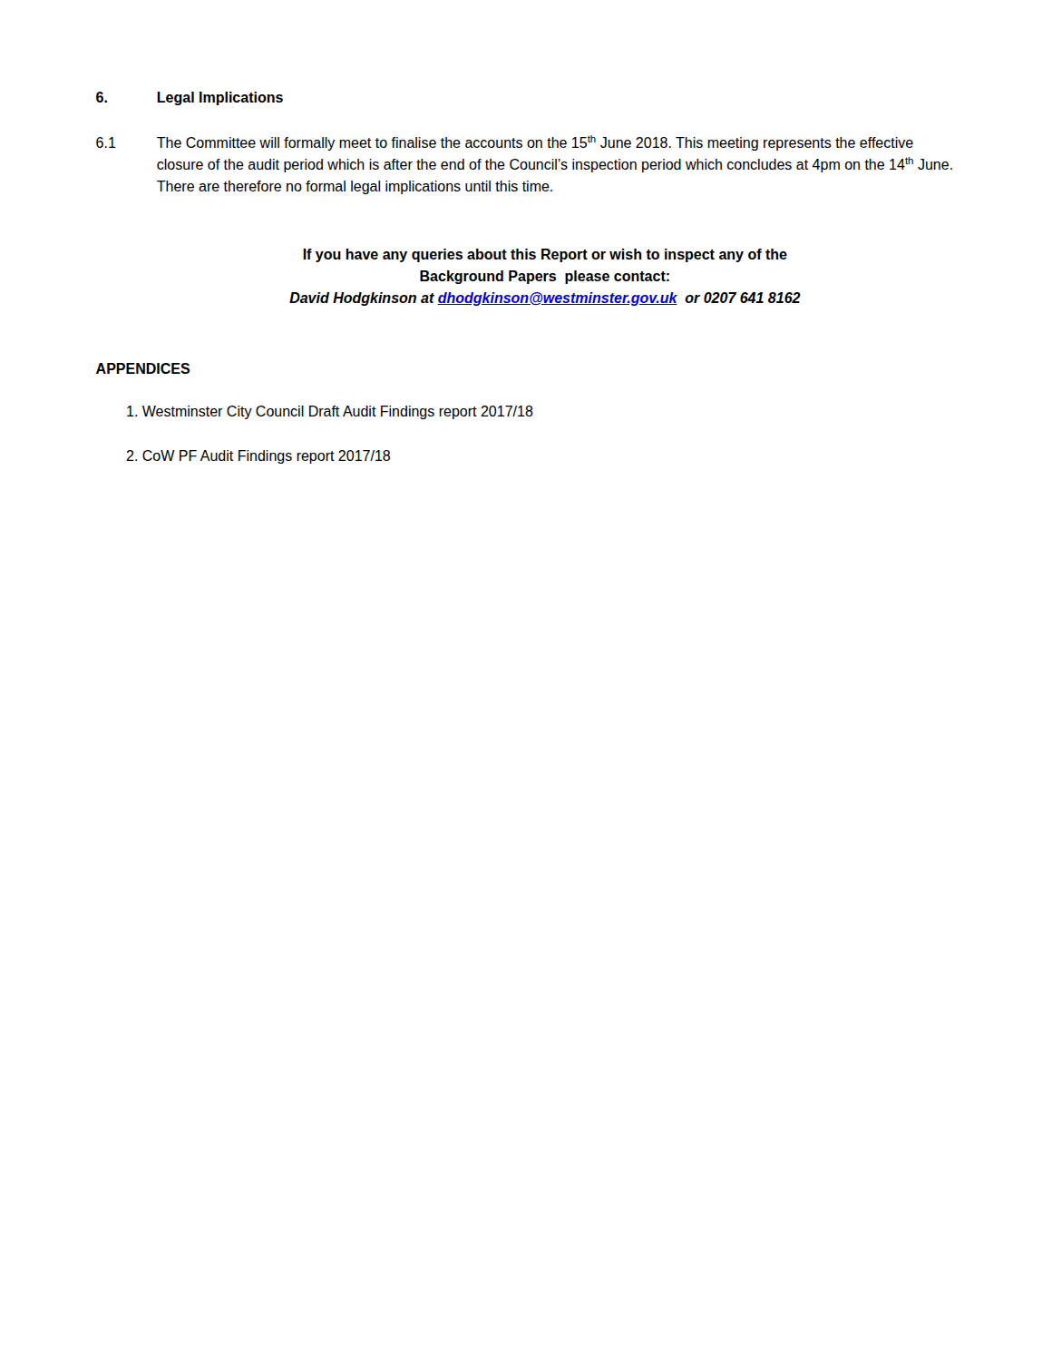6. Legal Implications
6.1 The Committee will formally meet to finalise the accounts on the 15th June 2018. This meeting represents the effective closure of the audit period which is after the end of the Council’s inspection period which concludes at 4pm on the 14th June. There are therefore no formal legal implications until this time.
If you have any queries about this Report or wish to inspect any of the
Background Papers please contact:
David Hodgkinson at dhodgkinson@westminster.gov.uk or 0207 641 8162
APPENDICES
Westminster City Council Draft Audit Findings report 2017/18
CoW PF Audit Findings report 2017/18